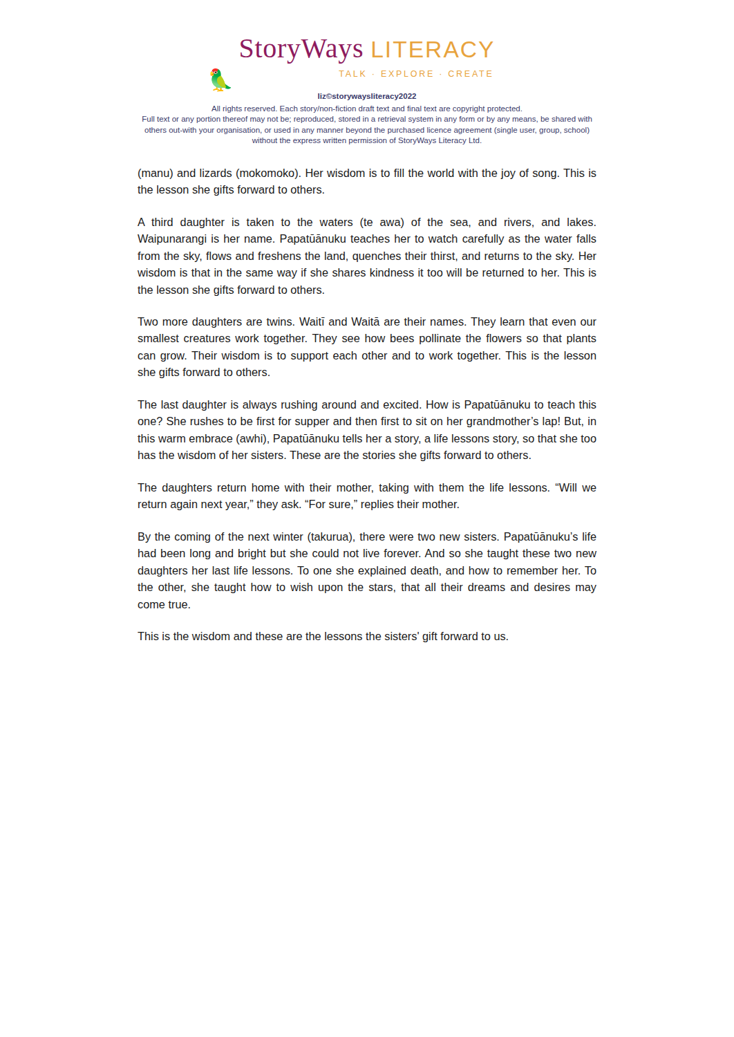🦜
StoryWays LITERACY
TALK · EXPLORE · CREATE
liz©storywaysliteracy2022
All rights reserved. Each story/non-fiction draft text and final text are copyright protected.
Full text or any portion thereof may not be; reproduced, stored in a retrieval system in any form or by any means, be shared with others out-with your organisation, or used in any manner beyond the purchased licence agreement (single user, group, school) without the express written permission of StoryWays Literacy Ltd.
(manu) and lizards (mokomoko). Her wisdom is to fill the world with the joy of song. This is the lesson she gifts forward to others.
A third daughter is taken to the waters (te awa) of the sea, and rivers, and lakes. Waipunarangi is her name. Papatūānuku teaches her to watch carefully as the water falls from the sky, flows and freshens the land, quenches their thirst, and returns to the sky. Her wisdom is that in the same way if she shares kindness it too will be returned to her. This is the lesson she gifts forward to others.
Two more daughters are twins. Waitī and Waitā are their names. They learn that even our smallest creatures work together. They see how bees pollinate the flowers so that plants can grow. Their wisdom is to support each other and to work together. This is the lesson she gifts forward to others.
The last daughter is always rushing around and excited. How is Papatūānuku to teach this one? She rushes to be first for supper and then first to sit on her grandmother’s lap! But, in this warm embrace (awhi), Papatūānuku tells her a story, a life lessons story, so that she too has the wisdom of her sisters. These are the stories she gifts forward to others.
The daughters return home with their mother, taking with them the life lessons. “Will we return again next year,” they ask. “For sure,” replies their mother.
By the coming of the next winter (takurua), there were two new sisters. Papatūānuku’s life had been long and bright but she could not live forever. And so she taught these two new daughters her last life lessons. To one she explained death, and how to remember her. To the other, she taught how to wish upon the stars, that all their dreams and desires may come true.
This is the wisdom and these are the lessons the sisters' gift forward to us.